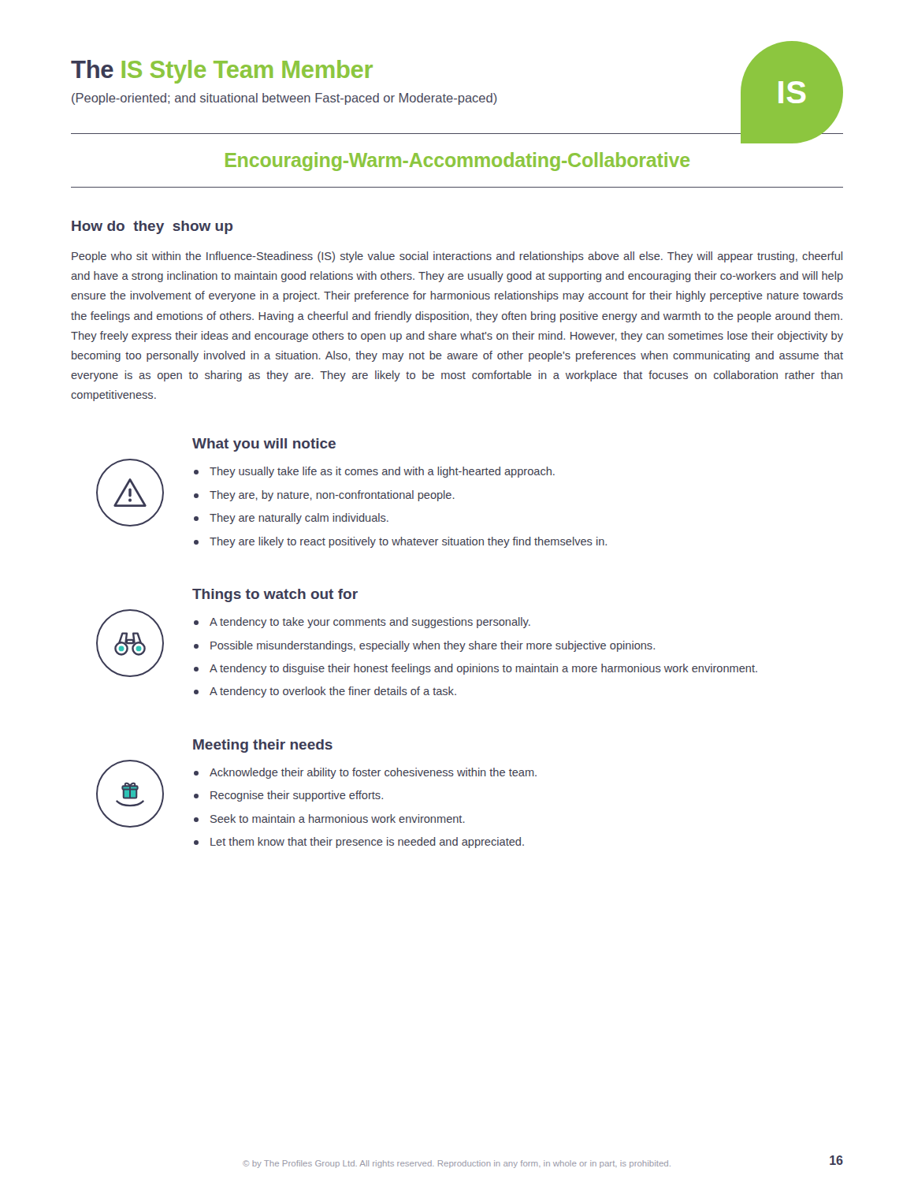IS
The IS Style Team Member
(People-oriented; and situational between Fast-paced or Moderate-paced)
Encouraging-Warm-Accommodating-Collaborative
How do they show up
People who sit within the Influence-Steadiness (IS) style value social interactions and relationships above all else. They will appear trusting, cheerful and have a strong inclination to maintain good relations with others. They are usually good at supporting and encouraging their co-workers and will help ensure the involvement of everyone in a project. Their preference for harmonious relationships may account for their highly perceptive nature towards the feelings and emotions of others. Having a cheerful and friendly disposition, they often bring positive energy and warmth to the people around them. They freely express their ideas and encourage others to open up and share what's on their mind. However, they can sometimes lose their objectivity by becoming too personally involved in a situation. Also, they may not be aware of other people's preferences when communicating and assume that everyone is as open to sharing as they are. They are likely to be most comfortable in a workplace that focuses on collaboration rather than competitiveness.
What you will notice
They usually take life as it comes and with a light-hearted approach.
They are, by nature, non-confrontational people.
They are naturally calm individuals.
They are likely to react positively to whatever situation they find themselves in.
Things to watch out for
A tendency to take your comments and suggestions personally.
Possible misunderstandings, especially when they share their more subjective opinions.
A tendency to disguise their honest feelings and opinions to maintain a more harmonious work environment.
A tendency to overlook the finer details of a task.
Meeting their needs
Acknowledge their ability to foster cohesiveness within the team.
Recognise their supportive efforts.
Seek to maintain a harmonious work environment.
Let them know that their presence is needed and appreciated.
© by The Profiles Group Ltd. All rights reserved. Reproduction in any form, in whole or in part, is prohibited.
16